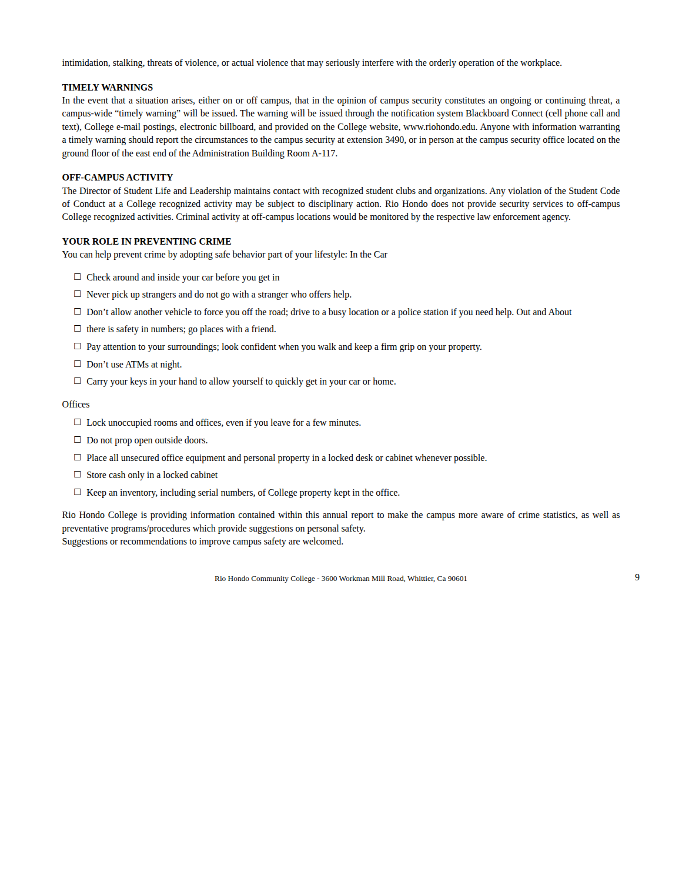intimidation, stalking, threats of violence, or actual violence that may seriously interfere with the orderly operation of the workplace.
Timely Warnings
In the event that a situation arises, either on or off campus, that in the opinion of campus security constitutes an ongoing or continuing threat, a campus-wide “timely warning” will be issued. The warning will be issued through the notification system Blackboard Connect (cell phone call and text), College e-mail postings, electronic billboard, and provided on the College website, www.riohondo.edu. Anyone with information warranting a timely warning should report the circumstances to the campus security at extension 3490, or in person at the campus security office located on the ground floor of the east end of the Administration Building Room A-117.
Off-Campus Activity
The Director of Student Life and Leadership maintains contact with recognized student clubs and organizations. Any violation of the Student Code of Conduct at a College recognized activity may be subject to disciplinary action. Rio Hondo does not provide security services to off-campus College recognized activities. Criminal activity at off-campus locations would be monitored by the respective law enforcement agency.
Your Role in Preventing Crime
You can help prevent crime by adopting safe behavior part of your lifestyle: In the Car
Check around and inside your car before you get in
Never pick up strangers and do not go with a stranger who offers help.
Donʼt allow another vehicle to force you off the road; drive to a busy location or a police station if you need help. Out and About
there is safety in numbers; go places with a friend.
Pay attention to your surroundings; look confident when you walk and keep a firm grip on your property.
Donʼt use ATMs at night.
Carry your keys in your hand to allow yourself to quickly get in your car or home.
Offices
Lock unoccupied rooms and offices, even if you leave for a few minutes.
Do not prop open outside doors.
Place all unsecured office equipment and personal property in a locked desk or cabinet whenever possible.
Store cash only in a locked cabinet
Keep an inventory, including serial numbers, of College property kept in the office.
Rio Hondo College is providing information contained within this annual report to make the campus more aware of crime statistics, as well as preventative programs/procedures which provide suggestions on personal safety.
Suggestions or recommendations to improve campus safety are welcomed.
Rio Hondo Community College - 3600 Workman Mill Road, Whittier, Ca 90601 9